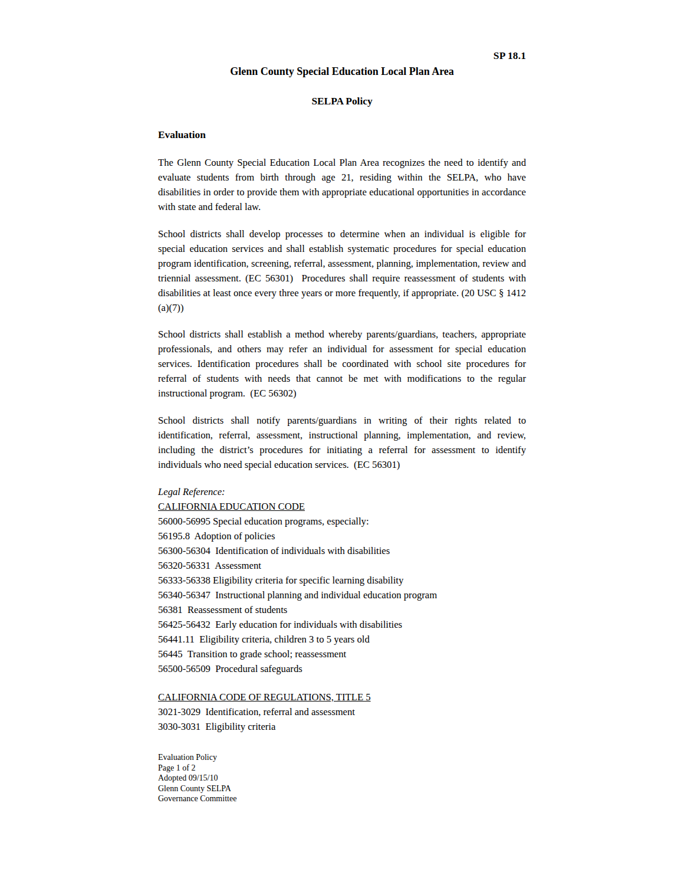SP 18.1
Glenn County Special Education Local Plan Area
SELPA Policy
Evaluation
The Glenn County Special Education Local Plan Area recognizes the need to identify and evaluate students from birth through age 21, residing within the SELPA, who have disabilities in order to provide them with appropriate educational opportunities in accordance with state and federal law.
School districts shall develop processes to determine when an individual is eligible for special education services and shall establish systematic procedures for special education program identification, screening, referral, assessment, planning, implementation, review and triennial assessment. (EC 56301) Procedures shall require reassessment of students with disabilities at least once every three years or more frequently, if appropriate. (20 USC § 1412 (a)(7))
School districts shall establish a method whereby parents/guardians, teachers, appropriate professionals, and others may refer an individual for assessment for special education services. Identification procedures shall be coordinated with school site procedures for referral of students with needs that cannot be met with modifications to the regular instructional program. (EC 56302)
School districts shall notify parents/guardians in writing of their rights related to identification, referral, assessment, instructional planning, implementation, and review, including the district’s procedures for initiating a referral for assessment to identify individuals who need special education services. (EC 56301)
Legal Reference:
CALIFORNIA EDUCATION CODE
56000-56995 Special education programs, especially:
56195.8 Adoption of policies
56300-56304 Identification of individuals with disabilities
56320-56331 Assessment
56333-56338 Eligibility criteria for specific learning disability
56340-56347 Instructional planning and individual education program
56381 Reassessment of students
56425-56432 Early education for individuals with disabilities
56441.11 Eligibility criteria, children 3 to 5 years old
56445 Transition to grade school; reassessment
56500-56509 Procedural safeguards
CALIFORNIA CODE OF REGULATIONS, TITLE 5
3021-3029 Identification, referral and assessment
3030-3031 Eligibility criteria
Evaluation Policy
Page 1 of 2
Adopted 09/15/10
Glenn County SELPA
Governance Committee